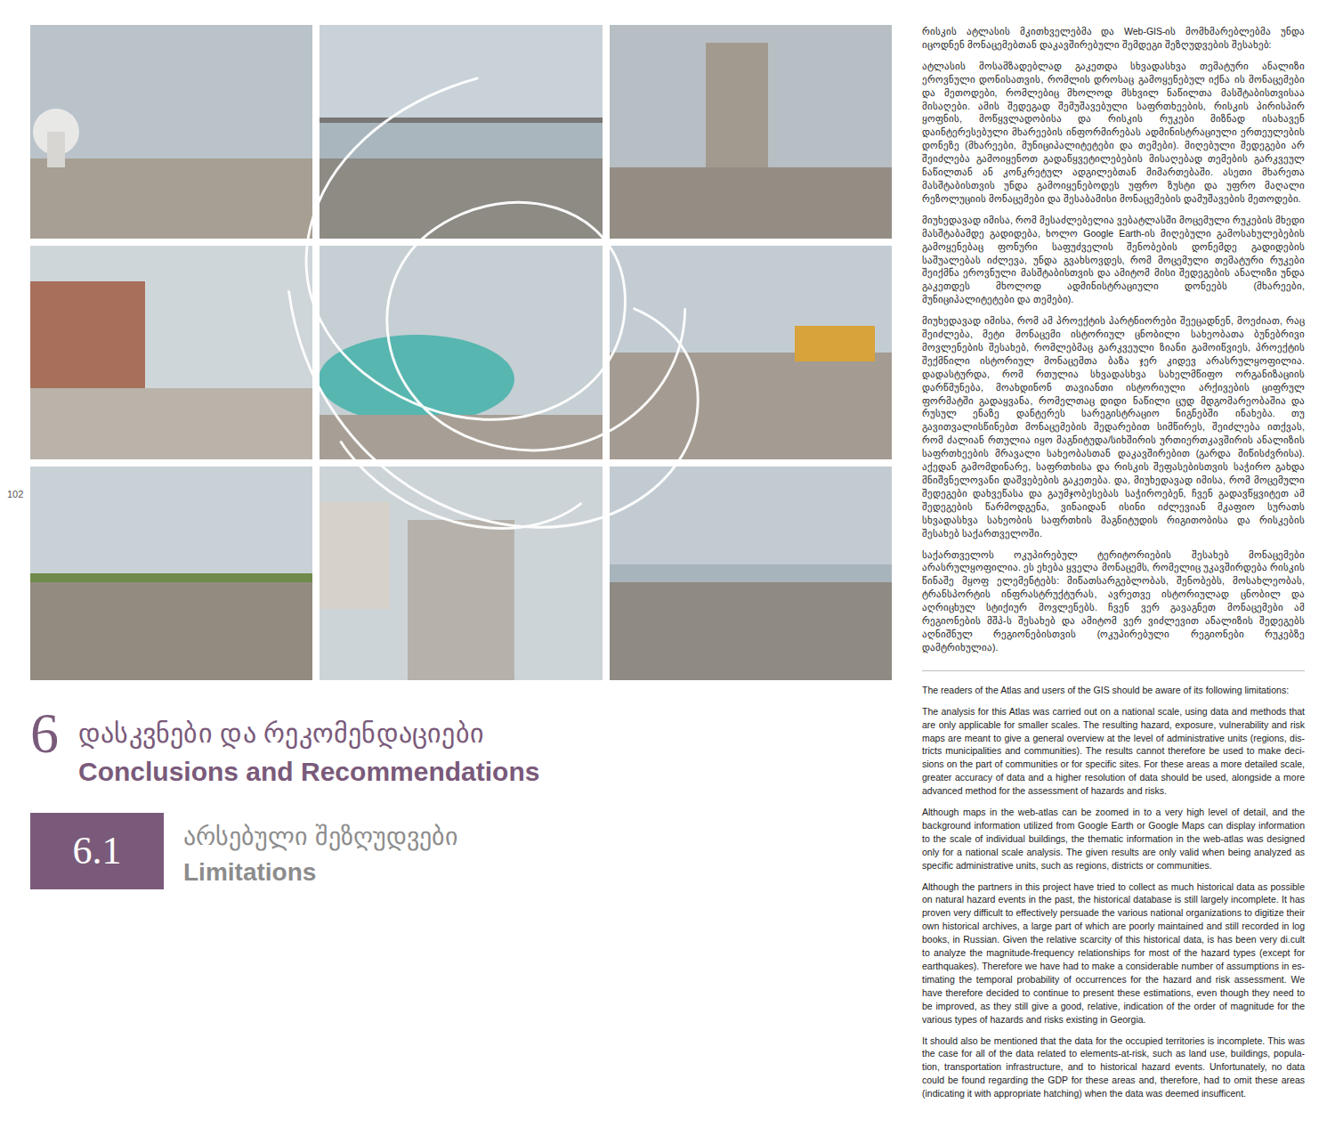102
6
დასკვნები და რეკომენდაციები
Conclusions and Recommendations
6.1
არსებული შეზღუდვები
Limitations
რისკის ატლასის მკითხველებმა და Web-GIS-ის მომხმარებლებმა უნდა იცოდნენ მონაცემებთან დაკავშირებული შემდეგი შეზღუდვების შესახებ:
ატლასის მოსამზადებლად გაკეთდა სხვადასხვა თემატური ანალიზი ეროვნული დონისათვის, რომლის დროსაც გამოყენებულ იქნა ის მონაცემები და მეთოდები, რომლებიც მხოლოდ მსხვილ ნაწილთა მასშტაბისთვისაა მისაღები. ამის შედეგად შემუშავებული საფრთხეების, რისკის პირისპირ ყოფნის, მოწყვლადობისა და რისკის რუკები მიზნად ისახავენ დაინტერესებული მხარეების ინფორმირებას ადმინისტრაციული ერთეულების დონეზე (მხარეები, მუნიციპალიტეტები და თემები). მიღებული შედეგები არ შეიძლება გამოიყენოთ გადაწყვეტილებების მისაღებად თემების გარკვეულ ნაწილთან ან კონკრეტულ ადგილებთან მიმართებაში. ასეთი მხარეთა მასშტაბისთვის უნდა გამოიყენებოდეს უფრო ზუსტი და უფრო მაღალი რეზოლუციის მონაცემები და შესაბამისი მონაცემების დამუშავების მეთოდები.
მიუხედავად იმისა, რომ მესაძლებელია ვებატლასში მოცემული რუკების მხედი მასშტაბამდე გადიდება, ხოლო Google Earth-ის მიღებული გამოსახულებების გამოყენებაც ფონური საფუძველის შენობების დონემდე გადიდების საშუალებას იძლევა, უნდა გვახსოვდეს, რომ მოცემული თემატური რუკები შეიქმნა ეროვნული მასშტაბისთვის და ამიტომ მისი შედეგების ანალიზი უნდა გაკეთდეს მხოლოდ ადმინისტრაციული დონეებს (მხარეები, მუნიციპალიტეტები და თემები).
მიუხედავად იმისა, რომ ამ პროექტის პარტნიორები შეეცადნენ, მოეძიათ, რაც შეიძლება, მეტი მონაცემი ისტორიულ ცნობილი სახეობათა ბუნებრივი მოვლენების შესახებ, რომლებმაც გარკვეული ზიანი გამოიწვიეს, პროექტის შექმნილი ისტორიულ მონაცემთა ბაზა ჯერ კიდევ არასრულყოფილია. დადასტურდა, რომ რთულია სხვადასხვა სახელმწიფო ორგანიზაციის დარწმუნება, მოახდინონ თავიანთი ისტორიული არქივების ციფრულ ფორმატში გადაყვანა, რომელთაც დიდი ნაწილი ცუდ მდგომარეობაშია და რუსულ ენაზე დანტერეს სარეგისტრაციო ნიგნებში ინახება. თუ გავითვალისწინებთ მონაცემების შედარებით სიმწირეს, შეიძლება ითქვას, რომ ძალიან რთულია იყო მაგნიტუდა/სიხშირის ურთიერთკავშირის ანალიზის საფრთხეების მრავალი სახეობასთან დაკავშირებით (გარდა მიწისძვრისა). აქედან გამომდინარე, საფრთხისა და რისკის შეფასებისთვის საჭირო გახდა მნიშვნელოვანი დაშვებების გაკეთება. და, მიუხედავად იმისა, რომ მოცემული შედეგები დახვეწასა და გაუმჯობესებას საჭიროებენ, ჩვენ გადავწყვიტეთ ამ შედეგების წარმოდგენა, ვინაიდან ისინი იძლევიან მკაფიო სურათს სხვადასხვა სახეობის საფრთხის მაგნიტუდის რიგითობისა და რისკების შესახებ საქართველოში.
საქართველოს ოკუპირებულ ტერიტორიების შესახებ მონაცემები არასრულყოფილია. ეს ეხება ყველა მონაცემს, რომელიც უკავშირდება რისკის წინაშე მყოფ ელემენტებს: მიწათსარგებლობას, შენობებს, მოსახლეობას, ტრანსპორტის ინფრასტრუქტურას, ავრეთვე ისტორიულად ცნობილ და აღრიცხულ სტიქიურ მოვლენებს. ჩვენ ვერ გავაგნეთ მონაცემები ამ რეგიონების მშპ-ს შესახებ და ამიტომ ვერ ვიძლევით ანალიზის შედეგებს აღნიშნულ რეგიონებისთვის (ოკუპირებული რეგიონები რუკებზე დამტრიხულია).
The readers of the Atlas and users of the GIS should be aware of its following limitations:
The analysis for this Atlas was carried out on a national scale, using data and methods that are only applicable for smaller scales. The resulting hazard, exposure, vulnerability and risk maps are meant to give a general overview at the level of administrative units (regions, districts municipalities and communities). The results cannot therefore be used to make decisions on the part of communities or for specific sites. For these areas a more detailed scale, greater accuracy of data and a higher resolution of data should be used, alongside a more advanced method for the assessment of hazards and risks.
Although maps in the web-atlas can be zoomed in to a very high level of detail, and the background information utilized from Google Earth or Google Maps can display information to the scale of individual buildings, the thematic information in the web-atlas was designed only for a national scale analysis. The given results are only valid when being analyzed as specific administrative units, such as regions, districts or communities.
Although the partners in this project have tried to collect as much historical data as possible on natural hazard events in the past, the historical database is still largely incomplete. It has proven very difficult to effectively persuade the various national organizations to digitize their own historical archives, a large part of which are poorly maintained and still recorded in log books, in Russian. Given the relative scarcity of this historical data, is has been very di.cult to analyze the magnitude-frequency relationships for most of the hazard types (except for earthquakes). Therefore we have had to make a considerable number of assumptions in estimating the temporal probability of occurrences for the hazard and risk assessment. We have therefore decided to continue to present these estimations, even though they need to be improved, as they still give a good, relative, indication of the order of magnitude for the various types of hazards and risks existing in Georgia.
It should also be mentioned that the data for the occupied territories is incomplete. This was the case for all of the data related to elements-at-risk, such as land use, buildings, population, transportation infrastructure, and to historical hazard events. Unfortunately, no data could be found regarding the GDP for these areas and, therefore, had to omit these areas (indicating it with appropriate hatching) when the data was deemed insufficent.